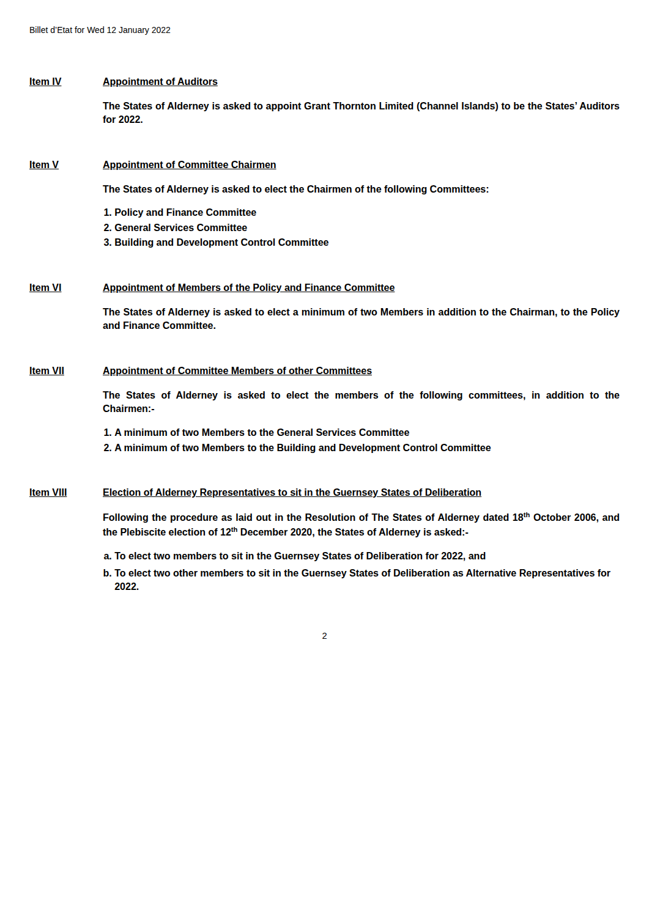Billet d’Etat for Wed 12 January 2022
Item IV Appointment of Auditors
The States of Alderney is asked to appoint Grant Thornton Limited (Channel Islands) to be the States’ Auditors for 2022.
Item V Appointment of Committee Chairmen
The States of Alderney is asked to elect the Chairmen of the following Committees:
Policy and Finance Committee
General Services Committee
Building and Development Control Committee
Item VI Appointment of Members of the Policy and Finance Committee
The States of Alderney is asked to elect a minimum of two Members in addition to the Chairman, to the Policy and Finance Committee.
Item VII Appointment of Committee Members of other Committees
The States of Alderney is asked to elect the members of the following committees, in addition to the Chairmen:-
A minimum of two Members to the General Services Committee
A minimum of two Members to the Building and Development Control Committee
Item VIII Election of Alderney Representatives to sit in the Guernsey States of Deliberation
Following the procedure as laid out in the Resolution of The States of Alderney dated 18th October 2006, and the Plebiscite election of 12th December 2020, the States of Alderney is asked:-
To elect two members to sit in the Guernsey States of Deliberation for 2022, and
To elect two other members to sit in the Guernsey States of Deliberation as Alternative Representatives for 2022.
2